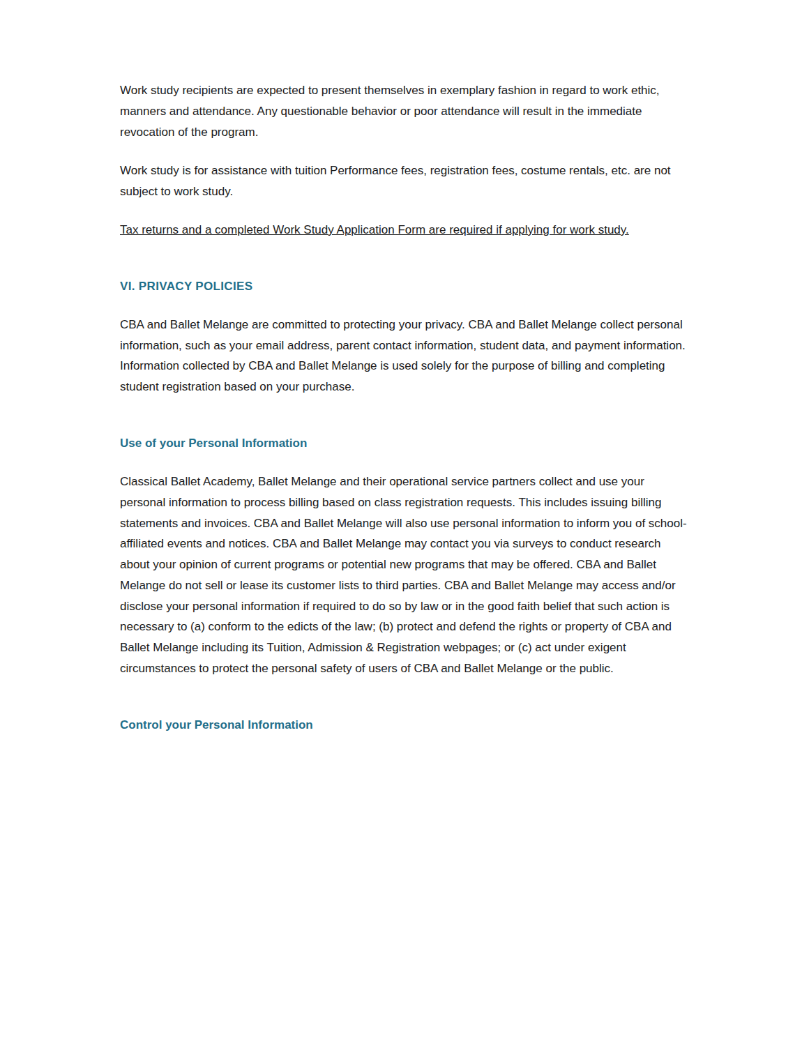Work study recipients are expected to present themselves in exemplary fashion in regard to work ethic, manners and attendance. Any questionable behavior or poor attendance will result in the immediate revocation of the program.
Work study is for assistance with tuition Performance fees, registration fees, costume rentals, etc. are not subject to work study.
Tax returns and a completed Work Study Application Form are required if applying for work study.
VI. PRIVACY POLICIES
CBA and Ballet Melange are committed to protecting your privacy. CBA and Ballet Melange collect personal information, such as your email address, parent contact information, student data, and payment information. Information collected by CBA and Ballet Melange is used solely for the purpose of billing and completing student registration based on your purchase.
Use of your Personal Information
Classical Ballet Academy, Ballet Melange and their operational service partners collect and use your personal information to process billing based on class registration requests. This includes issuing billing statements and invoices. CBA and Ballet Melange will also use personal information to inform you of school-affiliated events and notices. CBA and Ballet Melange may contact you via surveys to conduct research about your opinion of current programs or potential new programs that may be offered. CBA and Ballet Melange do not sell or lease its customer lists to third parties. CBA and Ballet Melange may access and/or disclose your personal information if required to do so by law or in the good faith belief that such action is necessary to (a) conform to the edicts of the law; (b) protect and defend the rights or property of CBA and Ballet Melange including its Tuition, Admission & Registration webpages; or (c) act under exigent circumstances to protect the personal safety of users of CBA and Ballet Melange or the public.
Control your Personal Information